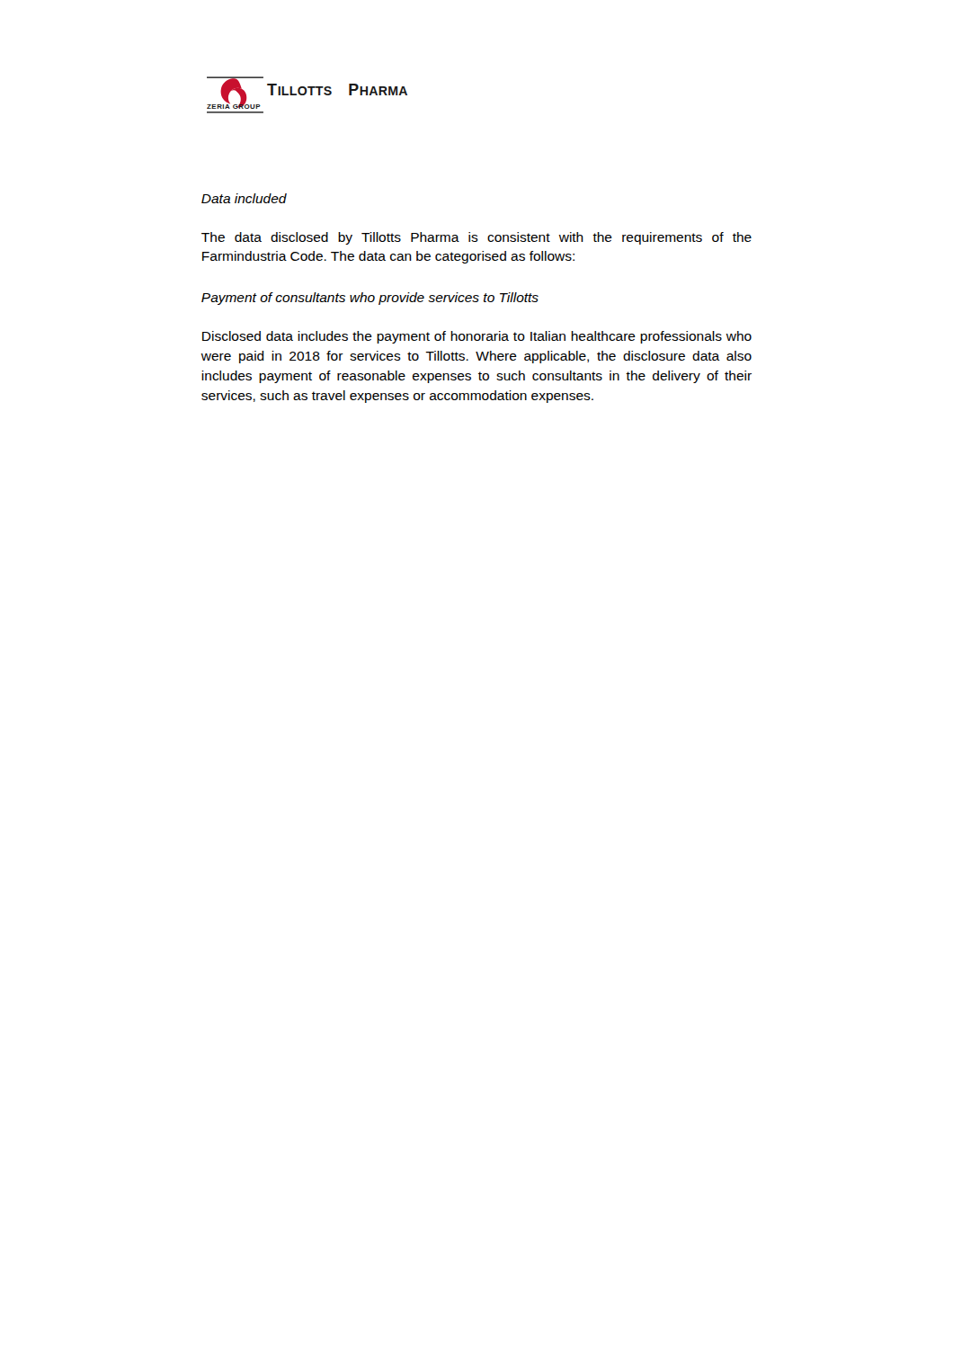T ILLOTTS P HARMA ZERIA GROUP
Data included
The data disclosed by Tillotts Pharma is consistent with the requirements of the Farmindustria Code. The data can be categorised as follows:
Payment of consultants who provide services to Tillotts
Disclosed data includes the payment of honoraria to Italian healthcare professionals who were paid in 2018 for services to Tillotts. Where applicable, the disclosure data also includes payment of reasonable expenses to such consultants in the delivery of their services, such as travel expenses or accommodation expenses.